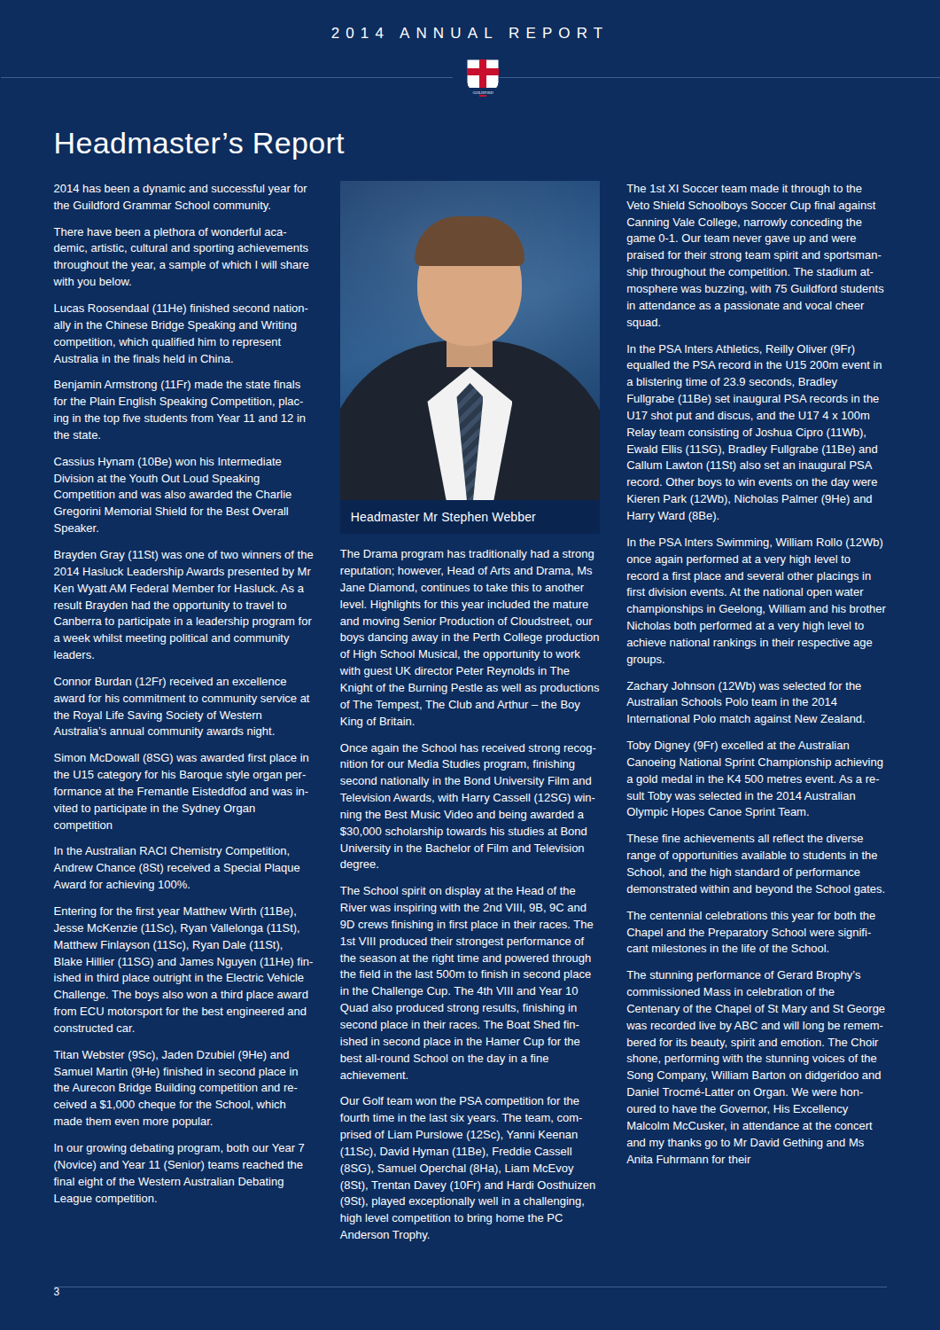2014 Annual Report
GUILDFORD
Headmaster’s Report
2014 has been a dynamic and successful year for the Guildford Grammar School community.
There have been a plethora of wonderful academic, artistic, cultural and sporting achievements throughout the year, a sample of which I will share with you below.
Lucas Roosendaal (11He) finished second nationally in the Chinese Bridge Speaking and Writing competition, which qualified him to represent Australia in the finals held in China.
Benjamin Armstrong (11Fr) made the state finals for the Plain English Speaking Competition, placing in the top five students from Year 11 and 12 in the state.
Cassius Hynam (10Be) won his Intermediate Division at the Youth Out Loud Speaking Competition and was also awarded the Charlie Gregorini Memorial Shield for the Best Overall Speaker.
Brayden Gray (11St) was one of two winners of the 2014 Hasluck Leadership Awards presented by Mr Ken Wyatt AM Federal Member for Hasluck. As a result Brayden had the opportunity to travel to Canberra to participate in a leadership program for a week whilst meeting political and community leaders.
Connor Burdan (12Fr) received an excellence award for his commitment to community service at the Royal Life Saving Society of Western Australia’s annual community awards night.
Simon McDowall (8SG) was awarded first place in the U15 category for his Baroque style organ performance at the Fremantle Eisteddfod and was invited to participate in the Sydney Organ competition
In the Australian RACI Chemistry Competition, Andrew Chance (8St) received a Special Plaque Award for achieving 100%.
Entering for the first year Matthew Wirth (11Be), Jesse McKenzie (11Sc), Ryan Vallelonga (11St), Matthew Finlayson (11Sc), Ryan Dale (11St), Blake Hillier (11SG) and James Nguyen (11He) finished in third place outright in the Electric Vehicle Challenge. The boys also won a third place award from ECU motorsport for the best engineered and constructed car.
Titan Webster (9Sc), Jaden Dzubiel (9He) and Samuel Martin (9He) finished in second place in the Aurecon Bridge Building competition and received a $1,000 cheque for the School, which made them even more popular.
In our growing debating program, both our Year 7 (Novice) and Year 11 (Senior) teams reached the final eight of the Western Australian Debating League competition.
Headmaster Mr Stephen Webber
The Drama program has traditionally had a strong reputation; however, Head of Arts and Drama, Ms Jane Diamond, continues to take this to another level. Highlights for this year included the mature and moving Senior Production of Cloudstreet, our boys dancing away in the Perth College production of High School Musical, the opportunity to work with guest UK director Peter Reynolds in The Knight of the Burning Pestle as well as productions of The Tempest, The Club and Arthur – the Boy King of Britain.
Once again the School has received strong recognition for our Media Studies program, finishing second nationally in the Bond University Film and Television Awards, with Harry Cassell (12SG) winning the Best Music Video and being awarded a $30,000 scholarship towards his studies at Bond University in the Bachelor of Film and Television degree.
The School spirit on display at the Head of the River was inspiring with the 2nd VIII, 9B, 9C and 9D crews finishing in first place in their races. The 1st VIII produced their strongest performance of the season at the right time and powered through the field in the last 500m to finish in second place in the Challenge Cup. The 4th VIII and Year 10 Quad also produced strong results, finishing in second place in their races. The Boat Shed finished in second place in the Hamer Cup for the best all-round School on the day in a fine achievement.
Our Golf team won the PSA competition for the fourth time in the last six years. The team, comprised of Liam Purslowe (12Sc), Yanni Keenan (11Sc), David Hyman (11Be), Freddie Cassell (8SG), Samuel Operchal (8Ha), Liam McEvoy (8St), Trentan Davey (10Fr) and Hardi Oosthuizen (9St), played exceptionally well in a challenging, high level competition to bring home the PC Anderson Trophy.
The 1st XI Soccer team made it through to the Veto Shield Schoolboys Soccer Cup final against Canning Vale College, narrowly conceding the game 0-1. Our team never gave up and were praised for their strong team spirit and sportsmanship throughout the competition. The stadium atmosphere was buzzing, with 75 Guildford students in attendance as a passionate and vocal cheer squad.
In the PSA Inters Athletics, Reilly Oliver (9Fr) equalled the PSA record in the U15 200m event in a blistering time of 23.9 seconds, Bradley Fullgrabe (11Be) set inaugural PSA records in the U17 shot put and discus, and the U17 4 x 100m Relay team consisting of Joshua Cipro (11Wb), Ewald Ellis (11SG), Bradley Fullgrabe (11Be) and Callum Lawton (11St) also set an inaugural PSA record. Other boys to win events on the day were Kieren Park (12Wb), Nicholas Palmer (9He) and Harry Ward (8Be).
In the PSA Inters Swimming, William Rollo (12Wb) once again performed at a very high level to record a first place and several other placings in first division events. At the national open water championships in Geelong, William and his brother Nicholas both performed at a very high level to achieve national rankings in their respective age groups.
Zachary Johnson (12Wb) was selected for the Australian Schools Polo team in the 2014 International Polo match against New Zealand.
Toby Digney (9Fr) excelled at the Australian Canoeing National Sprint Championship achieving a gold medal in the K4 500 metres event. As a result Toby was selected in the 2014 Australian Olympic Hopes Canoe Sprint Team.
These fine achievements all reflect the diverse range of opportunities available to students in the School, and the high standard of performance demonstrated within and beyond the School gates.
The centennial celebrations this year for both the Chapel and the Preparatory School were significant milestones in the life of the School.
The stunning performance of Gerard Brophy’s commissioned Mass in celebration of the Centenary of the Chapel of St Mary and St George was recorded live by ABC and will long be remembered for its beauty, spirit and emotion. The Choir shone, performing with the stunning voices of the Song Company, William Barton on didgeridoo and Daniel Trocmé-Latter on Organ. We were honoured to have the Governor, His Excellency Malcolm McCusker, in attendance at the concert and my thanks go to Mr David Gething and Ms Anita Fuhrmann for their
3